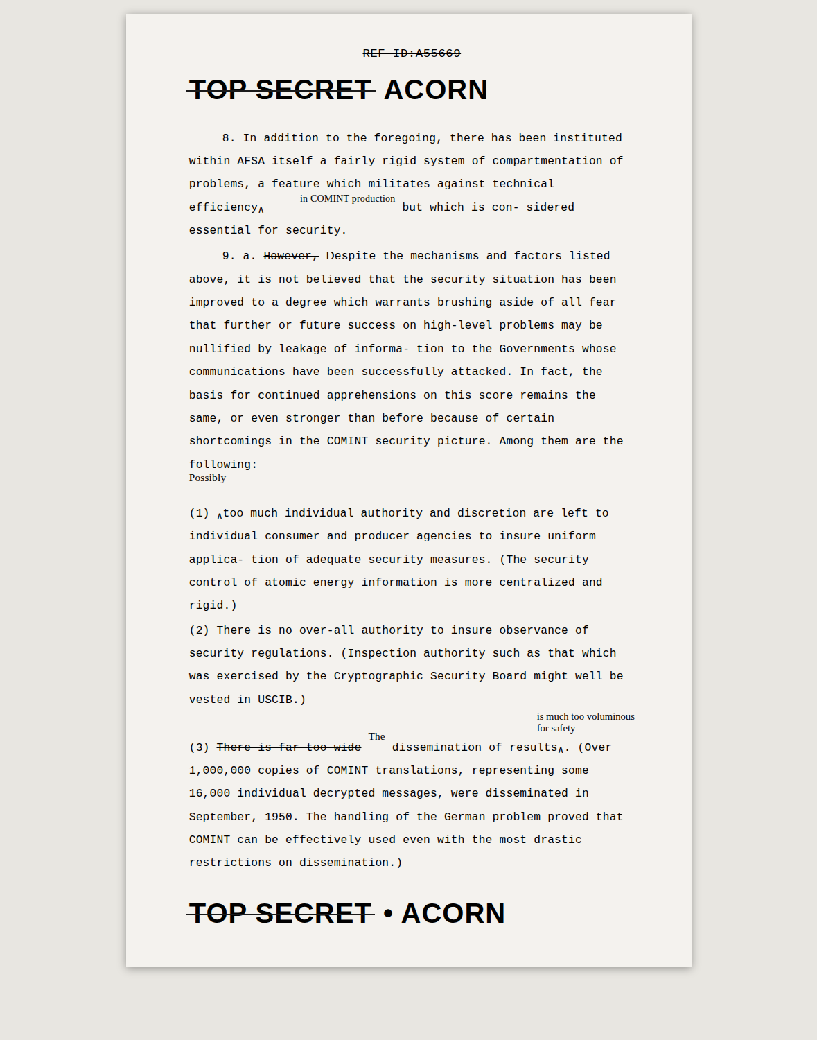REF ID:A55669
TOP SECRET ACORN
8. In addition to the foregoing, there has been instituted within AFSA itself a fairly rigid system of compartmentation of problems, a feature which militates against technical efficiency∧ in COMINT production but which is con- sidered essential for security.
9. a. However, Despite the mechanisms and factors listed above, it is not believed that the security situation has been improved to a degree which warrants brushing aside of all fear that further or future success on high-level problems may be nullified by leakage of informa- tion to the Governments whose communications have been successfully attacked. In fact, the basis for continued apprehensions on this score remains the same, or even stronger than before because of certain shortcomings in the COMINT security picture. Among them are the following:
Possibly
(1) ∧too much individual authority and discretion are left to individual consumer and producer agencies to insure uniform applica- tion of adequate security measures. (The security control of atomic energy information is more centralized and rigid.)
(2) There is no over-all authority to insure observance of security regulations. (Inspection authority such as that which was exercised by the Cryptographic Security Board might well be vested in USCIB.)
is much too voluminous
for safety
(3) There is far too wide The dissemination of results∧. (Over 1,000,000 copies of COMINT translations, representing some 16,000 individual decrypted messages, were disseminated in September, 1950. The handling of the German problem proved that COMINT can be effectively used even with the most drastic restrictions on dissemination.)
TOP SECRET • ACORN